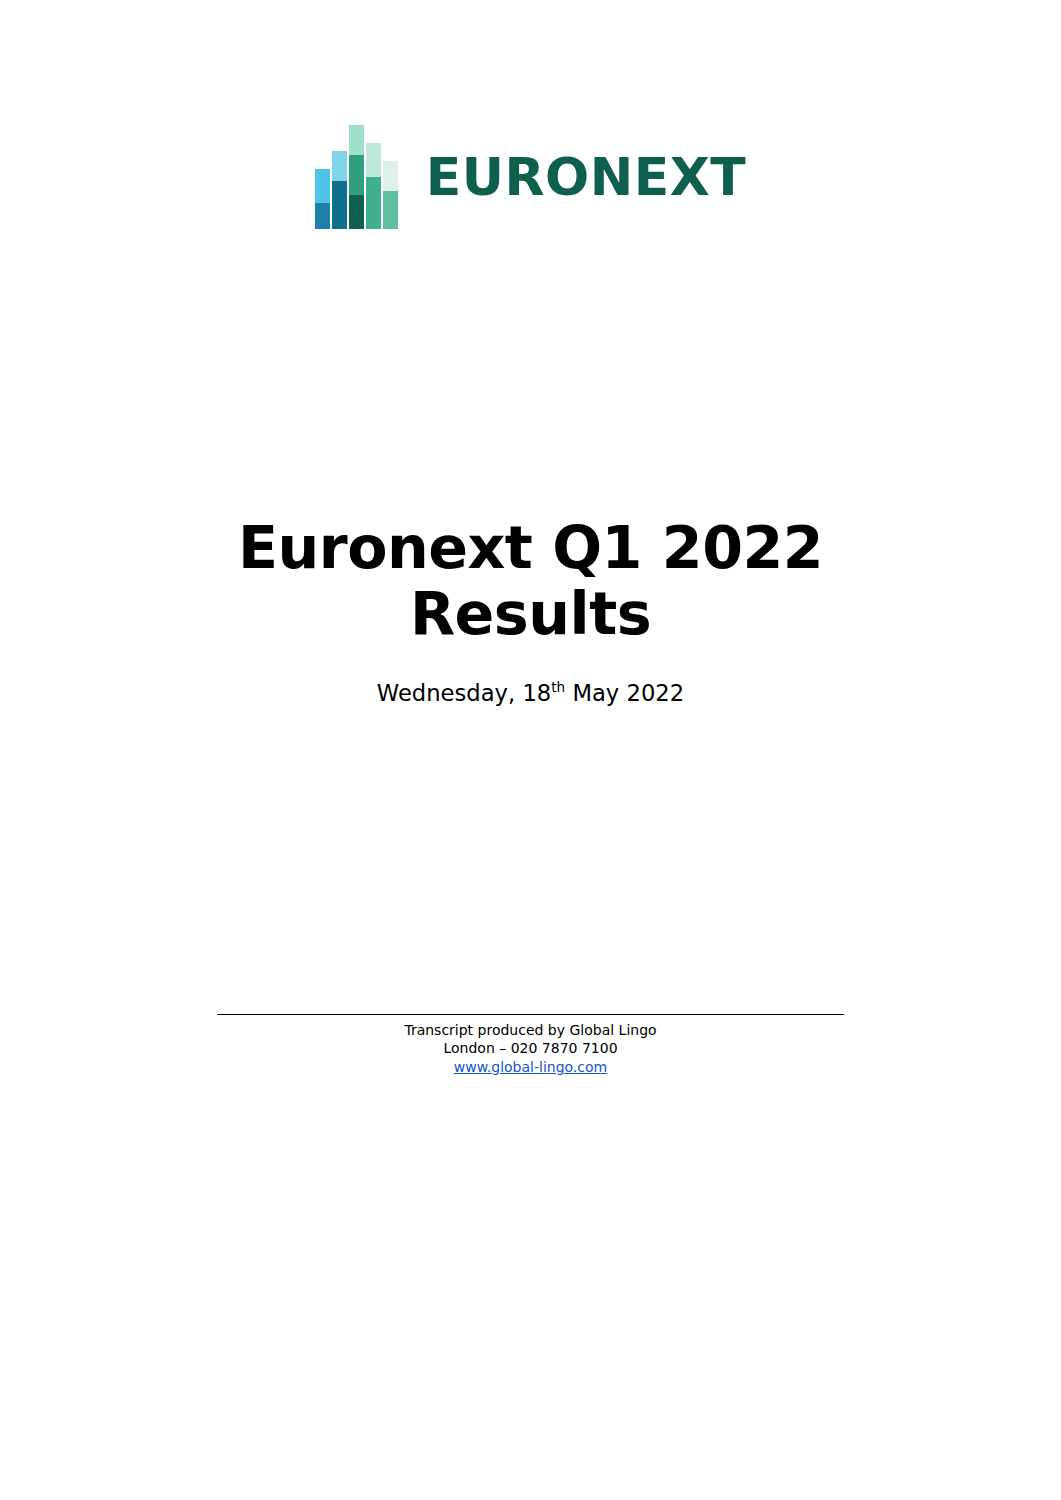EURONEXT
Euronext Q1 2022
Results
Wednesday, 18th May 2022
Transcript produced by Global Lingo
London – 020 7870 7100
www.global-lingo.com